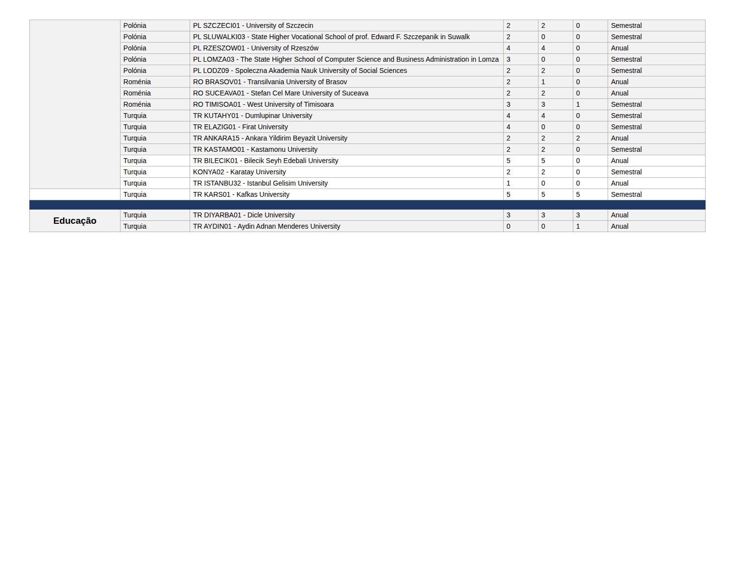| | Polónia | PL SZCZECI01 - University of Szczecin | 2 | 2 | 0 | Semestral |
| Polónia | PL SLUWALKI03 - State Higher Vocational School of prof. Edward F. Szczepanik in Suwalk | 2 | 0 | 0 | Semestral |
| Polónia | PL RZESZOW01 - University of Rzeszów | 4 | 4 | 0 | Anual |
| Polónia | PL LOMZA03 - The State Higher School of Computer Science and Business Administration in Lomza | 3 | 0 | 0 | Semestral |
| Polónia | PL LODZ09 - Spoleczna Akademia Nauk University of Social Sciences | 2 | 2 | 0 | Semestral |
| Roménia | RO BRASOV01 - Transilvania University of Brasov | 2 | 1 | 0 | Anual |
| Roménia | RO SUCEAVA01 - Stefan Cel Mare University of Suceava | 2 | 2 | 0 | Anual |
| Roménia | RO TIMISOA01 - West University of Timisoara | 3 | 3 | 1 | Semestral |
| Turquia | TR KUTAHY01 - Dumlupinar University | 4 | 4 | 0 | Semestral |
| Turquia | TR ELAZIG01 - Firat University | 4 | 0 | 0 | Semestral |
| Turquia | TR ANKARA15 - Ankara Yildirim Beyazit University | 2 | 2 | 2 | Anual |
| Turquia | TR KASTAMO01 - Kastamonu University | 2 | 2 | 0 | Semestral |
| Turquia | TR BILECIK01 - Bilecik Seyh Edebali University | 5 | 5 | 0 | Anual |
| Turquia | KONYA02 - Karatay University | 2 | 2 | 0 | Semestral |
| Turquia | TR ISTANBU32 - Istanbul Gelisim University | 1 | 0 | 0 | Anual |
| | Turquia | TR KARS01 - Kafkas University | 5 | 5 | 5 | Semestral |
| Educação | Turquia | TR DIYARBA01 - Dicle University | 3 | 3 | 3 | Anual |
| Turquia | TR AYDIN01 - Aydin Adnan Menderes University | 0 | 0 | 1 | Anual |